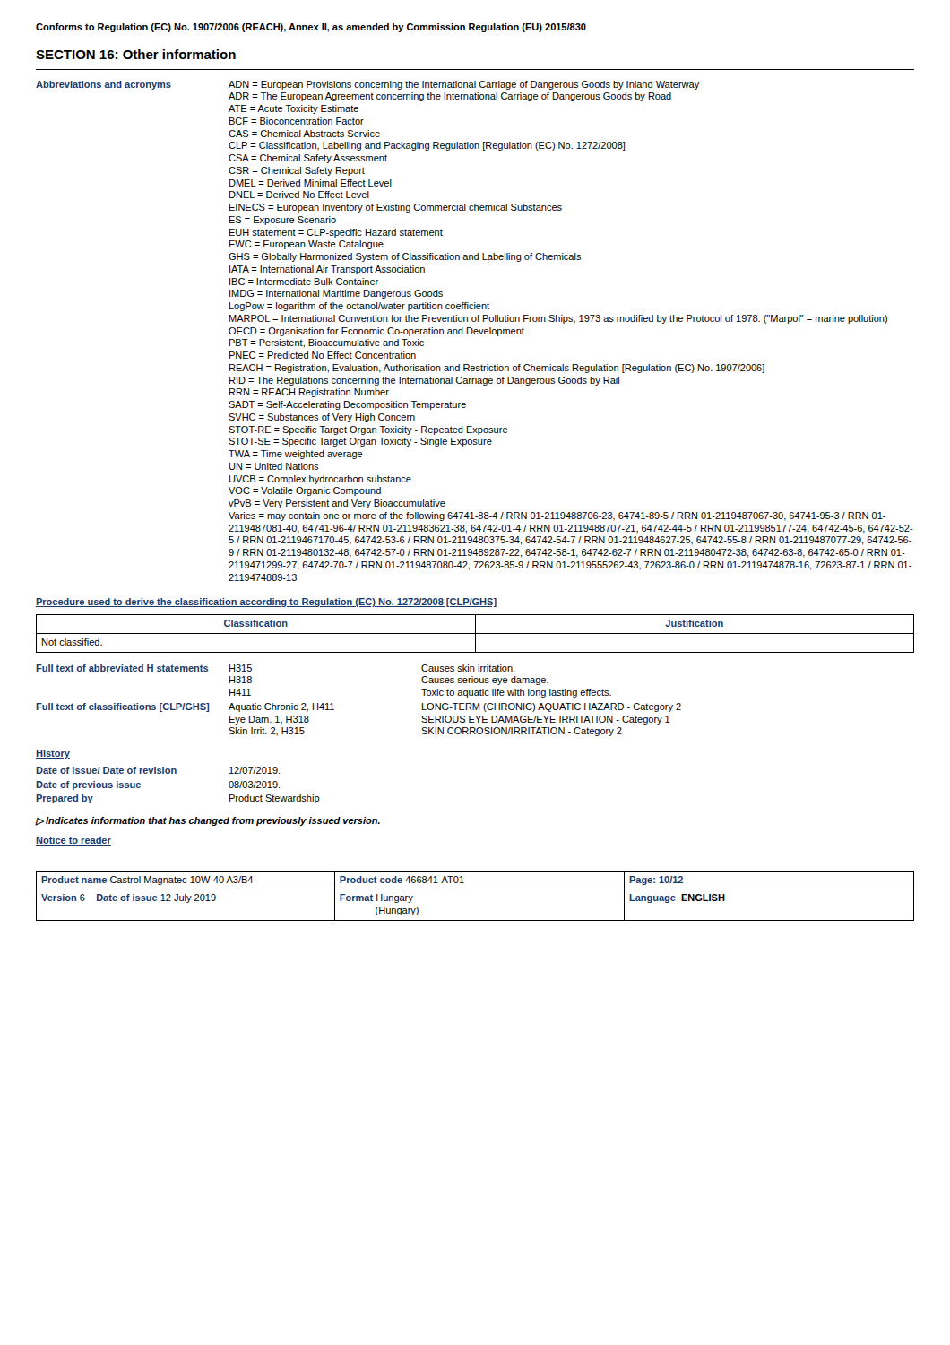Conforms to Regulation (EC) No. 1907/2006 (REACH), Annex II, as amended by Commission Regulation (EU) 2015/830
SECTION 16: Other information
| Abbreviations and acronyms | ADN = European Provisions concerning the International Carriage of Dangerous Goods by Inland Waterway ADR = The European Agreement concerning the International Carriage of Dangerous Goods by Road ATE = Acute Toxicity Estimate BCF = Bioconcentration Factor CAS = Chemical Abstracts Service CLP = Classification, Labelling and Packaging Regulation [Regulation (EC) No. 1272/2008] CSA = Chemical Safety Assessment CSR = Chemical Safety Report DMEL = Derived Minimal Effect Level DNEL = Derived No Effect Level EINECS = European Inventory of Existing Commercial chemical Substances ES = Exposure Scenario EUH statement = CLP-specific Hazard statement EWC = European Waste Catalogue GHS = Globally Harmonized System of Classification and Labelling of Chemicals IATA = International Air Transport Association IBC = Intermediate Bulk Container IMDG = International Maritime Dangerous Goods LogPow = logarithm of the octanol/water partition coefficient MARPOL = International Convention for the Prevention of Pollution From Ships, 1973 as modified by the Protocol of 1978. ("Marpol" = marine pollution) OECD = Organisation for Economic Co-operation and Development PBT = Persistent, Bioaccumulative and Toxic PNEC = Predicted No Effect Concentration REACH = Registration, Evaluation, Authorisation and Restriction of Chemicals Regulation [Regulation (EC) No. 1907/2006] RID = The Regulations concerning the International Carriage of Dangerous Goods by Rail RRN = REACH Registration Number SADT = Self-Accelerating Decomposition Temperature SVHC = Substances of Very High Concern STOT-RE = Specific Target Organ Toxicity - Repeated Exposure STOT-SE = Specific Target Organ Toxicity - Single Exposure TWA = Time weighted average UN = United Nations UVCB = Complex hydrocarbon substance VOC = Volatile Organic Compound vPvB = Very Persistent and Very Bioaccumulative Varies = may contain one or more of the following 64741-88-4 / RRN 01-2119488706-23, 64741-89-5 / RRN 01-2119487067-30, 64741-95-3 / RRN 01-2119487081-40, 64741-96-4/ RRN 01-2119483621-38, 64742-01-4 / RRN 01-2119488707-21, 64742-44-5 / RRN 01-2119985177-24, 64742-45-6, 64742-52-5 / RRN 01-2119467170-45, 64742-53-6 / RRN 01-2119480375-34, 64742-54-7 / RRN 01-2119484627-25, 64742-55-8 / RRN 01-2119487077-29, 64742-56-9 / RRN 01-2119480132-48, 64742-57-0 / RRN 01-2119489287-22, 64742-58-1, 64742-62-7 / RRN 01-2119480472-38, 64742-63-8, 64742-65-0 / RRN 01-2119471299-27, 64742-70-7 / RRN 01-2119487080-42, 72623-85-9 / RRN 01-2119555262-43, 72623-86-0 / RRN 01-2119474878-16, 72623-87-1 / RRN 01-2119474889-13 |
Procedure used to derive the classification according to Regulation (EC) No. 1272/2008 [CLP/GHS]
| Classification | Justification |
| --- | --- |
| Not classified. | |
| Full text of abbreviated H statements | H315 H318 H411 | Causes skin irritation. Causes serious eye damage. Toxic to aquatic life with long lasting effects. |
| Full text of classifications [CLP/GHS] | Aquatic Chronic 2, H411 Eye Dam. 1, H318 Skin Irrit. 2, H315 | LONG-TERM (CHRONIC) AQUATIC HAZARD - Category 2 SERIOUS EYE DAMAGE/EYE IRRITATION - Category 1 SKIN CORROSION/IRRITATION - Category 2 |
History
| Date of issue/ Date of revision | 12/07/2019. |
| Date of previous issue | 08/03/2019. |
| Prepared by | Product Stewardship |
▷ Indicates information that has changed from previously issued version.
Notice to reader
| Product name Castrol Magnatec 10W-40 A3/B4 | Product code 466841-AT01 | Page: 10/12 |
| Version 6 Date of issue 12 July 2019 | Format Hungary (Hungary) | Language ENGLISH |